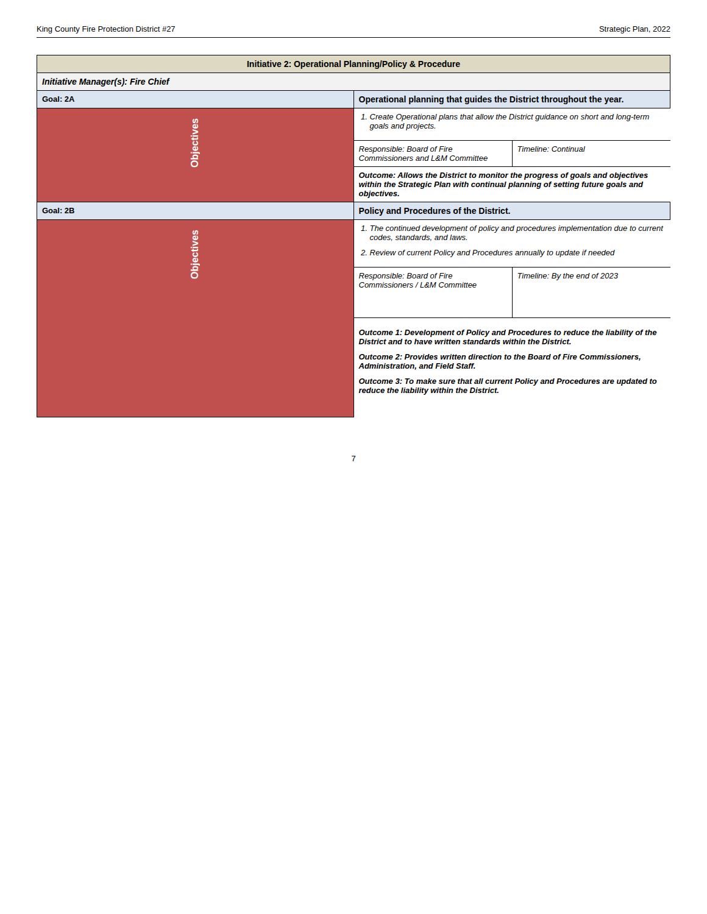King County Fire Protection District #27 Strategic Plan, 2022
| Initiative 2: Operational Planning/Policy & Procedure |
| Initiative Manager(s): Fire Chief |
| Goal: 2A | Operational planning that guides the District throughout the year. |
| Objectives | / Create Operational plans that allow the District guidance on short and long-term goals and projects. / / Responsible: Board of Fire Commissioners and L&M Committee / Timeline: Continual / / Outcome: Allows the District to monitor the progress of goals and objectives within the Strategic Plan with continual planning of setting future goals and objectives. / |
| Goal: 2B | Policy and Procedures of the District. |
| Objectives | / The continued development of policy and procedures implementation due to current codes, standards, and laws. Review of current Policy and Procedures annually to update if needed / / Responsible: Board of Fire Commissioners / L&M Committee / Timeline: By the end of 2023 / / Outcome 1: Development of Policy and Procedures to reduce the liability of the District and to have written standards within the District. Outcome 2: Provides written direction to the Board of Fire Commissioners, Administration, and Field Staff. Outcome 3: To make sure that all current Policy and Procedures are updated to reduce the liability within the District. / |
7